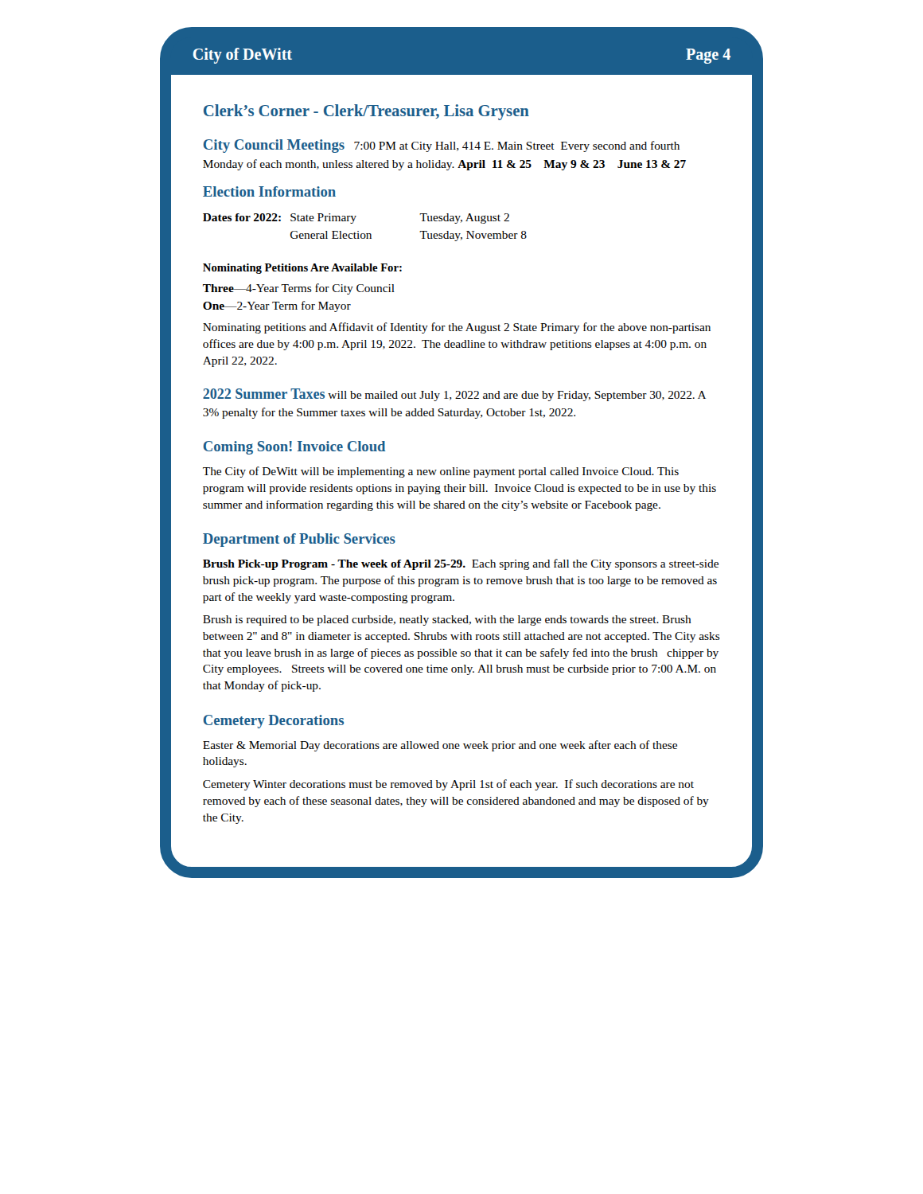City of DeWitt Page 4
Clerk’s Corner - Clerk/Treasurer, Lisa Grysen
City Council Meetings 7:00 PM at City Hall, 414 E. Main Street Every second and fourth Monday of each month, unless altered by a holiday. April 11 & 25 May 9 & 23 June 13 & 27
Election Information
| Dates for 2022: | State Primary | Tuesday, August 2 |
| | General Election | Tuesday, November 8 |
Nominating Petitions Are Available For:
Three—4-Year Terms for City Council
One—2-Year Term for Mayor
Nominating petitions and Affidavit of Identity for the August 2 State Primary for the above non-partisan offices are due by 4:00 p.m. April 19, 2022. The deadline to withdraw petitions elapses at 4:00 p.m. on April 22, 2022.
2022 Summer Taxes will be mailed out July 1, 2022 and are due by Friday, September 30, 2022. A 3% penalty for the Summer taxes will be added Saturday, October 1st, 2022.
Coming Soon! Invoice Cloud
The City of DeWitt will be implementing a new online payment portal called Invoice Cloud. This program will provide residents options in paying their bill. Invoice Cloud is expected to be in use by this summer and information regarding this will be shared on the city’s website or Facebook page.
Department of Public Services
Brush Pick-up Program - The week of April 25-29. Each spring and fall the City sponsors a street-side brush pick-up program. The purpose of this program is to remove brush that is too large to be removed as part of the weekly yard waste-composting program.
Brush is required to be placed curbside, neatly stacked, with the large ends towards the street. Brush between 2" and 8" in diameter is accepted. Shrubs with roots still attached are not accepted. The City asks that you leave brush in as large of pieces as possible so that it can be safely fed into the brush chipper by City employees. Streets will be covered one time only. All brush must be curbside prior to 7:00 A.M. on that Monday of pick-up.
Cemetery Decorations
Easter & Memorial Day decorations are allowed one week prior and one week after each of these holidays.
Cemetery Winter decorations must be removed by April 1st of each year. If such decorations are not removed by each of these seasonal dates, they will be considered abandoned and may be disposed of by the City.